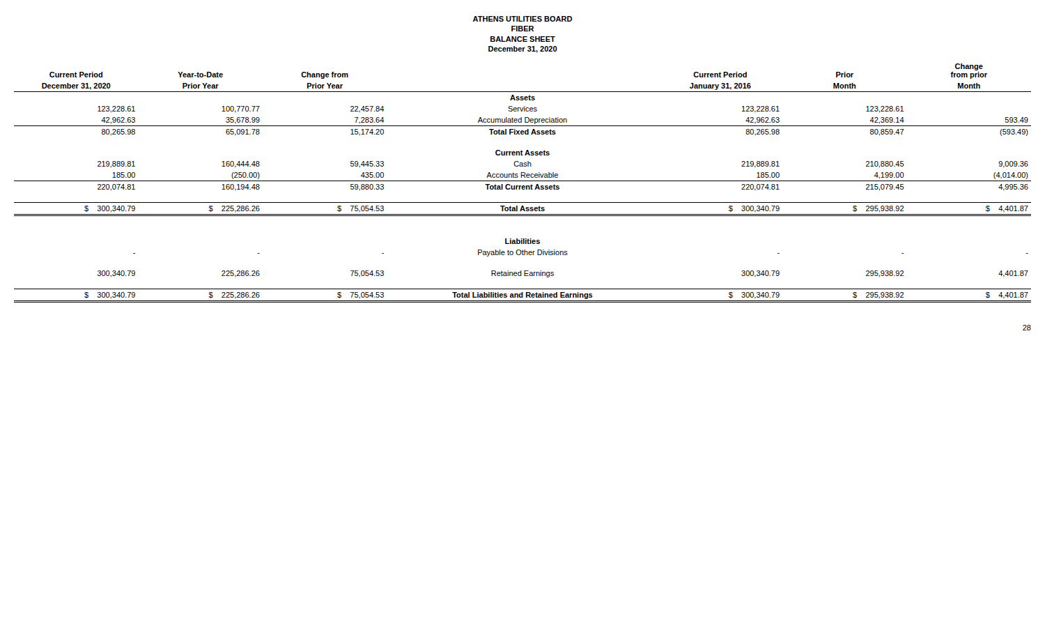ATHENS UTILITIES BOARD
FIBER
BALANCE SHEET
December 31, 2020
| Current Period | Year-to-Date | Change from | | Current Period | Prior | Change from prior |
| --- | --- | --- | --- | --- | --- | --- |
| December 31, 2020 | Prior Year | Prior Year | | January 31, 2016 | Month | Month |
| | Assets | |
| 123,228.61 | 100,770.77 | 22,457.84 | Services | 123,228.61 | 123,228.61 | |
| 42,962.63 | 35,678.99 | 7,283.64 | Accumulated Depreciation | 42,962.63 | 42,369.14 | 593.49 |
| 80,265.98 | 65,091.78 | 15,174.20 | Total Fixed Assets | 80,265.98 | 80,859.47 | (593.49) |
| | Current Assets | |
| 219,889.81 | 160,444.48 | 59,445.33 | Cash | 219,889.81 | 210,880.45 | 9,009.36 |
| 185.00 | (250.00) | 435.00 | Accounts Receivable | 185.00 | 4,199.00 | (4,014.00) |
| 220,074.81 | 160,194.48 | 59,880.33 | Total Current Assets | 220,074.81 | 215,079.45 | 4,995.36 |
| $ 300,340.79 | $ 225,286.26 | $ 75,054.53 | Total Assets | $ 300,340.79 | $ 295,938.92 | $ 4,401.87 |
| | Liabilities | |
| - | - | - | Payable to Other Divisions | - | - | - |
| 300,340.79 | 225,286.26 | 75,054.53 | Retained Earnings | 300,340.79 | 295,938.92 | 4,401.87 |
| $ 300,340.79 | $ 225,286.26 | $ 75,054.53 | Total Liabilities and Retained Earnings | $ 300,340.79 | $ 295,938.92 | $ 4,401.87 |
28